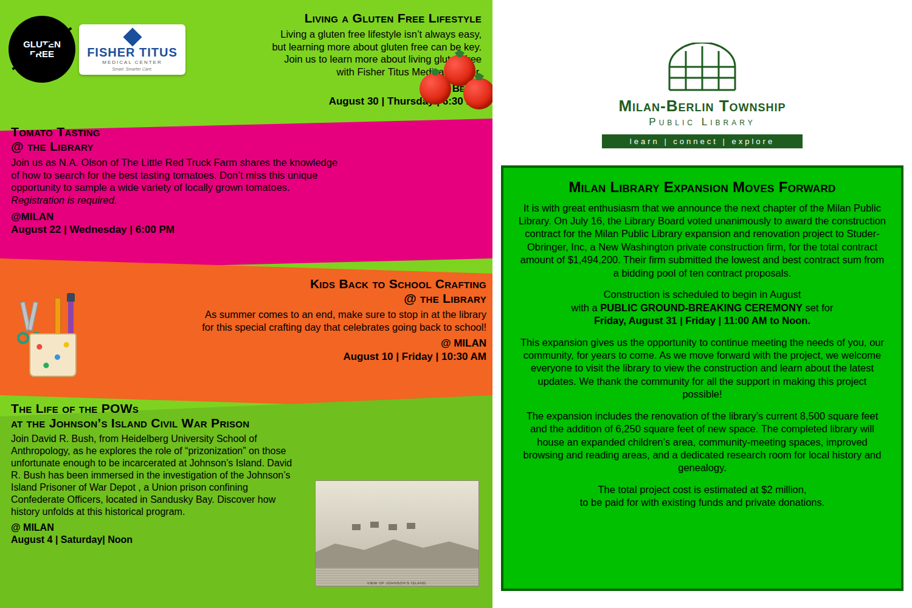GLUTEN FREE
FISHER TITUS
MEDICAL CENTER
Smart. Smarter Care.
Living a Gluten Free Lifestyle
Living a gluten free lifestyle isn’t always easy,
but learning more about gluten free can be key.
Join us to learn more about living gluten free
with Fisher Titus Medical Center.
@ Berlin
August 30 | Thursday | 6:30 PM
Tomato Tasting
@ the Library
Join us as N.A. Olson of The Little Red Truck Farm shares the knowledge
of how to search for the best tasting tomatoes. Don’t miss this unique
opportunity to sample a wide variety of locally grown tomatoes.
Registration is required.
@MILAN
August 22 | Wednesday | 6:00 PM
Kids Back to School Crafting
@ the Library
As summer comes to an end, make sure to stop in at the library
for this special crafting day that celebrates going back to school!
@ MILAN
August 10 | Friday | 10:30 AM
The Life of the POWs
at the Johnson’s Island Civil War Prison
Join David R. Bush, from Heidelberg University School of Anthropology, as he explores the role of “prizonization” on those unfortunate enough to be incarcerated at Johnson’s Island. David R. Bush has been immersed in the investigation of the Johnson’s Island Prisoner of War Depot , a Union prison confining Confederate Officers, located in Sandusky Bay. Discover how history unfolds at this historical program.
@ MILAN
August 4 | Saturday| Noon
VIEW OF JOHNSON’S ISLAND.
Milan-Berlin Township
Public Library
learn | connect | explore
Milan Library Expansion Moves Forward
It is with great enthusiasm that we announce the next chapter of the Milan Public Library. On July 16, the Library Board voted unanimously to award the construction contract for the Milan Public Library expansion and renovation project to Studer-Obringer, Inc, a New Washington private construction firm, for the total contract amount of $1,494,200. Their firm submitted the lowest and best contract sum from a bidding pool of ten contract proposals.
Construction is scheduled to begin in August
with a PUBLIC GROUND-BREAKING CEREMONY set for
Friday, August 31 | Friday | 11:00 AM to Noon.
This expansion gives us the opportunity to continue meeting the needs of you, our community, for years to come. As we move forward with the project, we welcome everyone to visit the library to view the construction and learn about the latest updates. We thank the community for all the support in making this project possible!
The expansion includes the renovation of the library’s current 8,500 square feet and the addition of 6,250 square feet of new space. The completed library will house an expanded children’s area, community-meeting spaces, improved browsing and reading areas, and a dedicated research room for local history and genealogy.
The total project cost is estimated at $2 million,
to be paid for with existing funds and private donations.